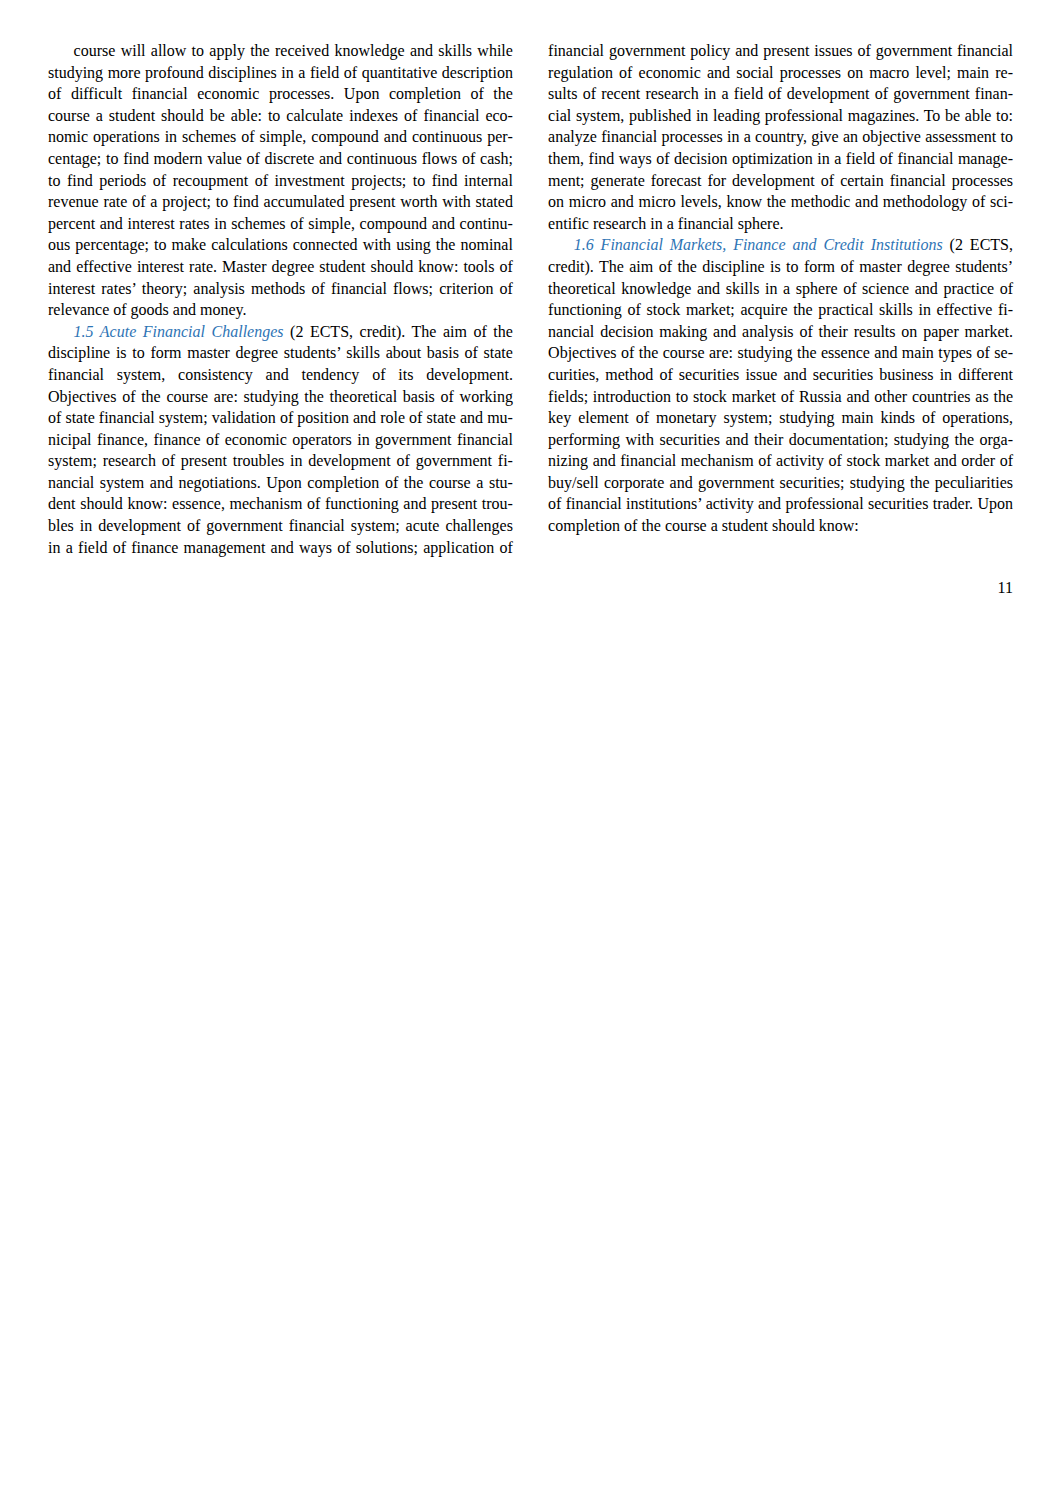course will allow to apply the received knowledge and skills while studying more profound disciplines in a field of quantitative description of difficult financial economic processes. Upon completion of the course a student should be able: to calculate indexes of financial economic operations in schemes of simple, compound and continuous percentage; to find modern value of discrete and continuous flows of cash; to find periods of recoupment of investment projects; to find internal revenue rate of a project; to find accumulated present worth with stated percent and interest rates in schemes of simple, compound and continuous percentage; to make calculations connected with using the nominal and effective interest rate. Master degree student should know: tools of interest rates’ theory; analysis methods of financial flows; criterion of relevance of goods and money.
1.5 Acute Financial Challenges (2 ECTS, credit). The aim of the discipline is to form master degree students’ skills about basis of state financial system, consistency and tendency of its development. Objectives of the course are: studying the theoretical basis of working of state financial system; validation of position and role of state and municipal finance, finance of economic operators in government financial system; research of present troubles in development of government financial system and negotiations. Upon completion of the course a student should know: essence, mechanism of functioning and present troubles in development of government financial system; acute challenges in a field of finance management and ways of solutions; application of financial government policy and present issues of government financial regulation of economic and social processes on macro level; main results of recent research in a field of development of government financial system, published in leading professional magazines. To be able to: analyze financial processes in a country, give an objective assessment to them, find ways of decision optimization in a field of financial management; generate forecast for development of certain financial processes on micro and micro levels, know the methodic and methodology of scientific research in a financial sphere.
1.6 Financial Markets, Finance and Credit Institutions (2 ECTS, credit). The aim of the discipline is to form of master degree students’ theoretical knowledge and skills in a sphere of science and practice of functioning of stock market; acquire the practical skills in effective financial decision making and analysis of their results on paper market. Objectives of the course are: studying the essence and main types of securities, method of securities issue and securities business in different fields; introduction to stock market of Russia and other countries as the key element of monetary system; studying main kinds of operations, performing with securities and their documentation; studying the organizing and financial mechanism of activity of stock market and order of buy/sell corporate and government securities; studying the peculiarities of financial institutions’ activity and professional securities trader. Upon completion of the course a student should know:
11